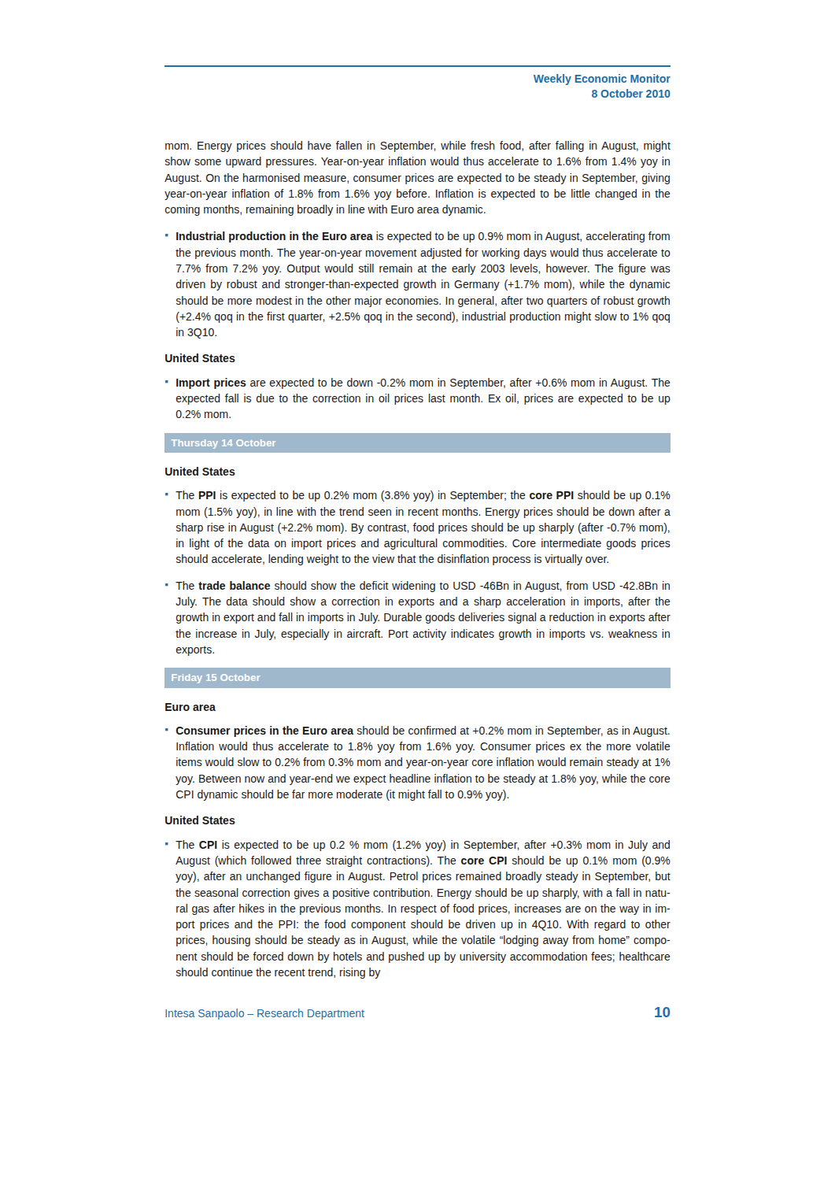Weekly Economic Monitor
8 October 2010
mom. Energy prices should have fallen in September, while fresh food, after falling in August, might show some upward pressures. Year-on-year inflation would thus accelerate to 1.6% from 1.4% yoy in August. On the harmonised measure, consumer prices are expected to be steady in September, giving year-on-year inflation of 1.8% from 1.6% yoy before. Inflation is expected to be little changed in the coming months, remaining broadly in line with Euro area dynamic.
Industrial production in the Euro area is expected to be up 0.9% mom in August, accelerating from the previous month. The year-on-year movement adjusted for working days would thus accelerate to 7.7% from 7.2% yoy. Output would still remain at the early 2003 levels, however. The figure was driven by robust and stronger-than-expected growth in Germany (+1.7% mom), while the dynamic should be more modest in the other major economies. In general, after two quarters of robust growth (+2.4% qoq in the first quarter, +2.5% qoq in the second), industrial production might slow to 1% qoq in 3Q10.
United States
Import prices are expected to be down -0.2% mom in September, after +0.6% mom in August. The expected fall is due to the correction in oil prices last month. Ex oil, prices are expected to be up 0.2% mom.
Thursday 14 October
United States
The PPI is expected to be up 0.2% mom (3.8% yoy) in September; the core PPI should be up 0.1% mom (1.5% yoy), in line with the trend seen in recent months. Energy prices should be down after a sharp rise in August (+2.2% mom). By contrast, food prices should be up sharply (after -0.7% mom), in light of the data on import prices and agricultural commodities. Core intermediate goods prices should accelerate, lending weight to the view that the disinflation process is virtually over.
The trade balance should show the deficit widening to USD -46Bn in August, from USD -42.8Bn in July. The data should show a correction in exports and a sharp acceleration in imports, after the growth in export and fall in imports in July. Durable goods deliveries signal a reduction in exports after the increase in July, especially in aircraft. Port activity indicates growth in imports vs. weakness in exports.
Friday 15 October
Euro area
Consumer prices in the Euro area should be confirmed at +0.2% mom in September, as in August. Inflation would thus accelerate to 1.8% yoy from 1.6% yoy. Consumer prices ex the more volatile items would slow to 0.2% from 0.3% mom and year-on-year core inflation would remain steady at 1% yoy. Between now and year-end we expect headline inflation to be steady at 1.8% yoy, while the core CPI dynamic should be far more moderate (it might fall to 0.9% yoy).
United States
The CPI is expected to be up 0.2 % mom (1.2% yoy) in September, after +0.3% mom in July and August (which followed three straight contractions). The core CPI should be up 0.1% mom (0.9% yoy), after an unchanged figure in August. Petrol prices remained broadly steady in September, but the seasonal correction gives a positive contribution. Energy should be up sharply, with a fall in natural gas after hikes in the previous months. In respect of food prices, increases are on the way in import prices and the PPI: the food component should be driven up in 4Q10. With regard to other prices, housing should be steady as in August, while the volatile “lodging away from home” component should be forced down by hotels and pushed up by university accommodation fees; healthcare should continue the recent trend, rising by
Intesa Sanpaolo – Research Department
10